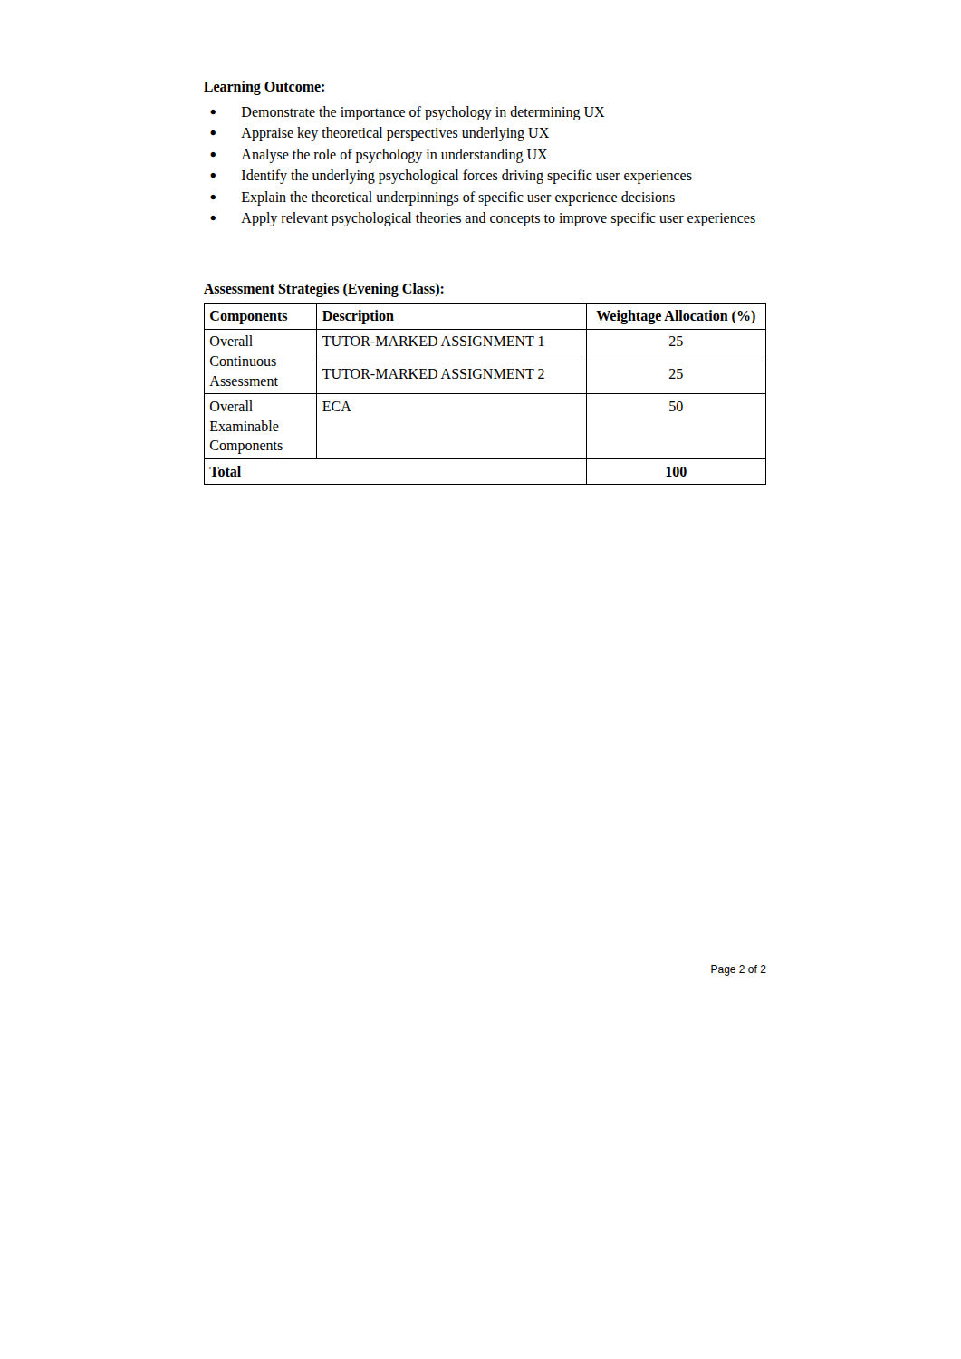Learning Outcome:
Demonstrate the importance of psychology in determining UX
Appraise key theoretical perspectives underlying UX
Analyse the role of psychology in understanding UX
Identify the underlying psychological forces driving specific user experiences
Explain the theoretical underpinnings of specific user experience decisions
Apply relevant psychological theories and concepts to improve specific user experiences
Assessment Strategies (Evening Class):
| Components | Description | Weightage Allocation (%) |
| --- | --- | --- |
| Overall Continuous Assessment | TUTOR-MARKED ASSIGNMENT 1 | 25 |
| TUTOR-MARKED ASSIGNMENT 2 | 25 |
| Overall Examinable Components | ECA | 50 |
| Total | 100 |
Page 2 of 2